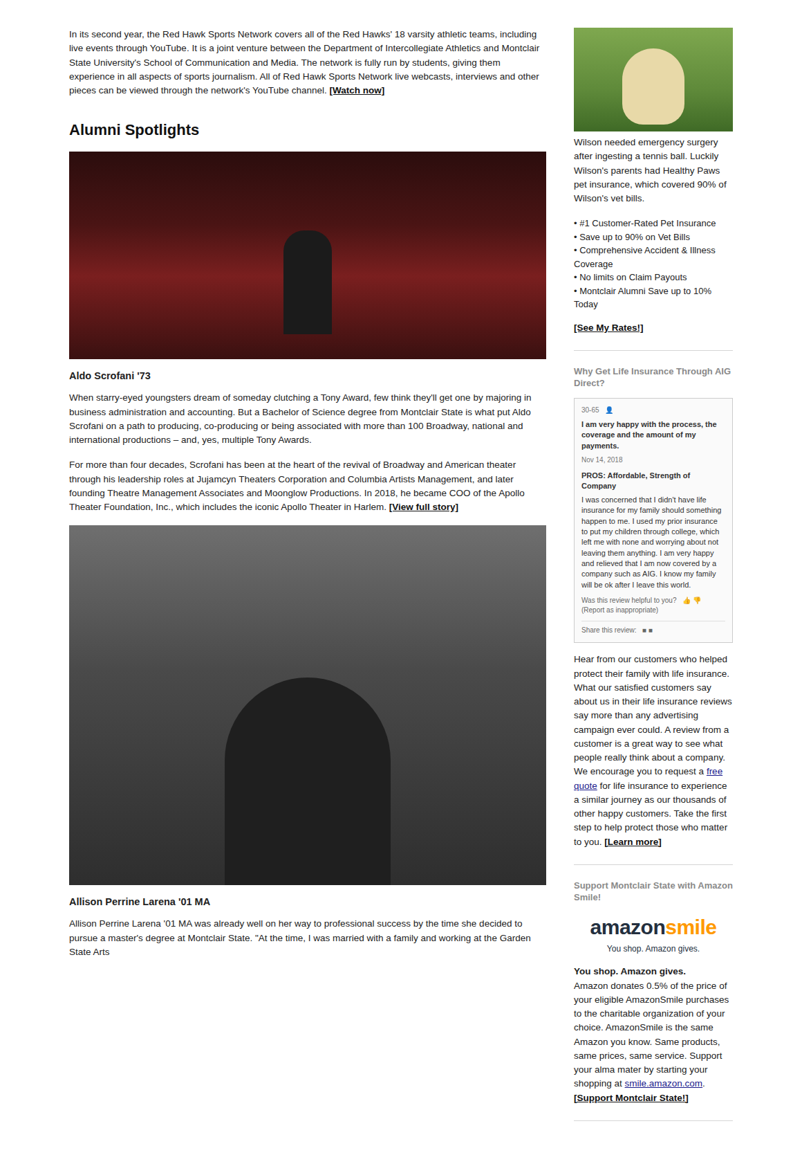In its second year, the Red Hawk Sports Network covers all of the Red Hawks' 18 varsity athletic teams, including live events through YouTube. It is a joint venture between the Department of Intercollegiate Athletics and Montclair State University's School of Communication and Media. The network is fully run by students, giving them experience in all aspects of sports journalism. All of Red Hawk Sports Network live webcasts, interviews and other pieces can be viewed through the network's YouTube channel. [Watch now]
Alumni Spotlights
Aldo Scrofani '73
When starry-eyed youngsters dream of someday clutching a Tony Award, few think they'll get one by majoring in business administration and accounting. But a Bachelor of Science degree from Montclair State is what put Aldo Scrofani on a path to producing, co-producing or being associated with more than 100 Broadway, national and international productions – and, yes, multiple Tony Awards.
For more than four decades, Scrofani has been at the heart of the revival of Broadway and American theater through his leadership roles at Jujamcyn Theaters Corporation and Columbia Artists Management, and later founding Theatre Management Associates and Moonglow Productions. In 2018, he became COO of the Apollo Theater Foundation, Inc., which includes the iconic Apollo Theater in Harlem. [View full story]
Allison Perrine Larena '01 MA
Allison Perrine Larena '01 MA was already well on her way to professional success by the time she decided to pursue a master's degree at Montclair State. "At the time, I was married with a family and working at the Garden State Arts
Wilson needed emergency surgery after ingesting a tennis ball. Luckily Wilson's parents had Healthy Paws pet insurance, which covered 90% of Wilson's vet bills.
#1 Customer-Rated Pet Insurance
Save up to 90% on Vet Bills
Comprehensive Accident & Illness Coverage
No limits on Claim Payouts
Montclair Alumni Save up to 10% Today
[See My Rates!]
Why Get Life Insurance Through AIG Direct?
30-65 👤
I am very happy with the process, the coverage and the amount of my payments.
Nov 14, 2018
PROS: Affordable, Strength of Company
I was concerned that I didn't have life insurance for my family should something happen to me. I used my prior insurance to put my children through college, which left me with none and worrying about not leaving them anything. I am very happy and relieved that I am now covered by a company such as AIG. I know my family will be ok after I leave this world.
Was this review helpful to you? 👍 👎
(Report as inappropriate)
Share this review: ■ ■
Hear from our customers who helped protect their family with life insurance. What our satisfied customers say about us in their life insurance reviews say more than any advertising campaign ever could. A review from a customer is a great way to see what people really think about a company. We encourage you to request a free quote for life insurance to experience a similar journey as our thousands of other happy customers. Take the first step to help protect those who matter to you. [Learn more]
Support Montclair State with Amazon Smile!
amazon smile
You shop. Amazon gives.
You shop. Amazon gives.
Amazon donates 0.5% of the price of your eligible AmazonSmile purchases to the charitable organization of your choice. AmazonSmile is the same Amazon you know. Same products, same prices, same service. Support your alma mater by starting your shopping at smile.amazon.com. [Support Montclair State!]